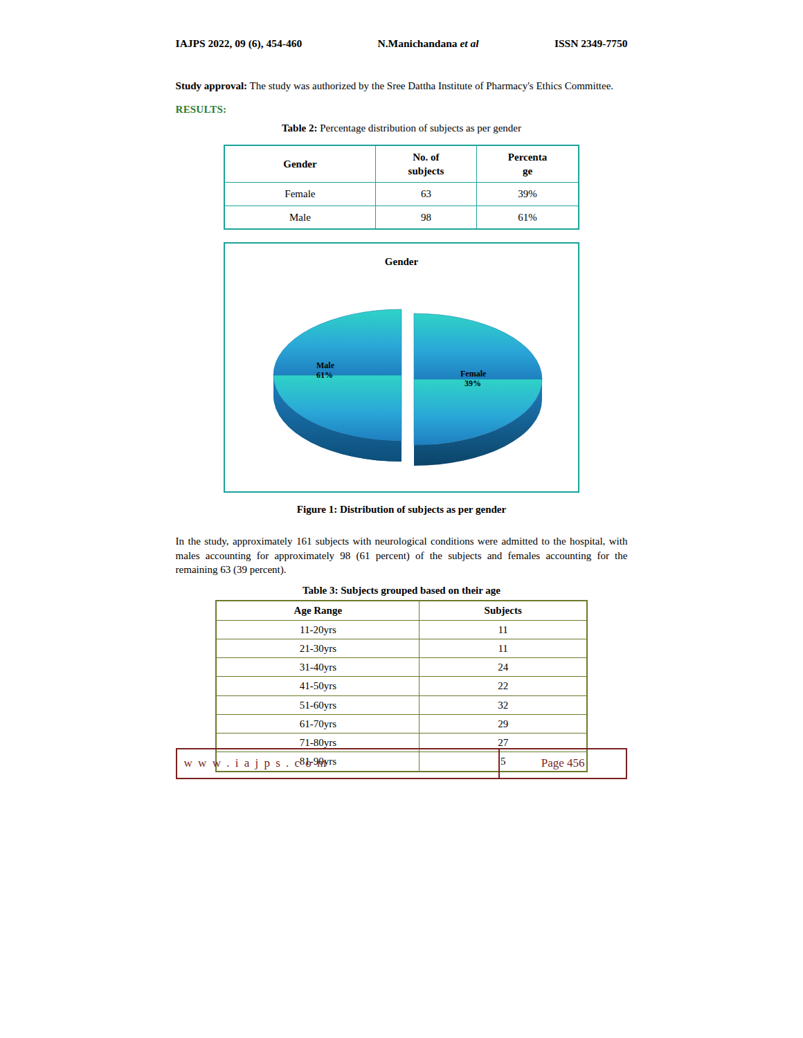IAJPS 2022, 09 (6), 454-460
N.Manichandana et al
ISSN 2349-7750
Study approval: The study was authorized by the Sree Dattha Institute of Pharmacy's Ethics Committee.
RESULTS:
Table 2: Percentage distribution of subjects as per gender
| Gender | No. of subjects | Percenta ge |
| --- | --- | --- |
| Female | 63 | 39% |
| Male | 98 | 61% |
Gender
Male 61% Female 39%
Figure 1: Distribution of subjects as per gender
In the study, approximately 161 subjects with neurological conditions were admitted to the hospital, with males accounting for approximately 98 (61 percent) of the subjects and females accounting for the remaining 63 (39 percent).
Table 3: Subjects grouped based on their age
| Age Range | Subjects |
| --- | --- |
| 11-20yrs | 11 |
| 21-30yrs | 11 |
| 31-40yrs | 24 |
| 41-50yrs | 22 |
| 51-60yrs | 32 |
| 61-70yrs | 29 |
| 71-80yrs | 27 |
| 81-90yrs | 5 |
w w w . i a j p s . c o m
Page 456